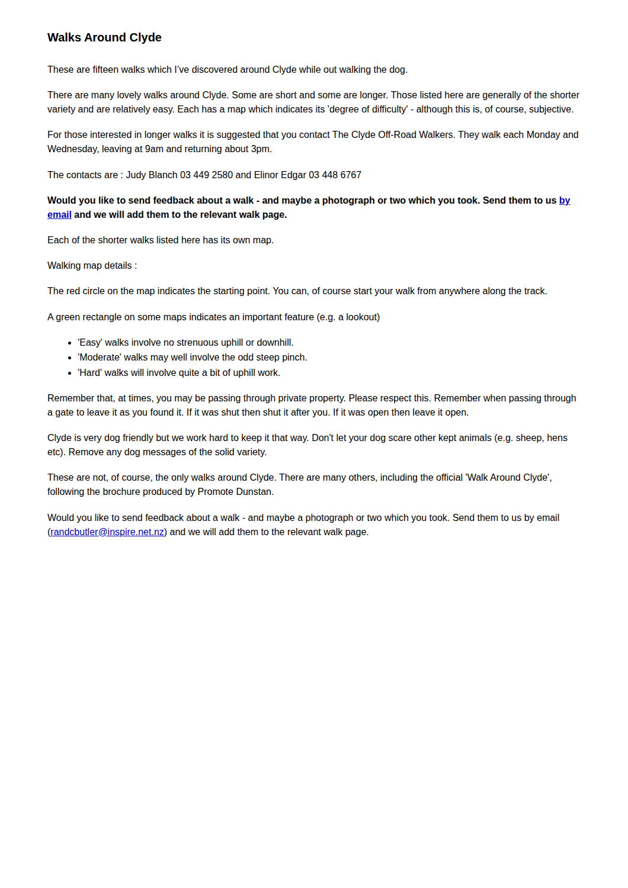Walks Around Clyde
These are fifteen walks which I’ve discovered around Clyde while out walking the dog.
There are many lovely walks around Clyde. Some are short and some are longer. Those listed here are generally of the shorter variety and are relatively easy. Each has a map which indicates its 'degree of difficulty' - although this is, of course, subjective.
For those interested in longer walks it is suggested that you contact The Clyde Off-Road Walkers. They walk each Monday and Wednesday, leaving at 9am and returning about 3pm.
The contacts are : Judy Blanch 03 449 2580 and Elinor Edgar 03 448 6767
Would you like to send feedback about a walk - and maybe a photograph or two which you took. Send them to us by email and we will add them to the relevant walk page.
Each of the shorter walks listed here has its own map.
Walking map details :
The red circle on the map indicates the starting point. You can, of course start your walk from anywhere along the track.
A green rectangle on some maps indicates an important feature (e.g. a lookout)
'Easy' walks involve no strenuous uphill or downhill.
'Moderate' walks may well involve the odd steep pinch.
'Hard' walks will involve quite a bit of uphill work.
Remember that, at times, you may be passing through private property. Please respect this. Remember when passing through a gate to leave it as you found it. If it was shut then shut it after you. If it was open then leave it open.
Clyde is very dog friendly but we work hard to keep it that way. Don't let your dog scare other kept animals (e.g. sheep, hens etc). Remove any dog messages of the solid variety.
These are not, of course, the only walks around Clyde. There are many others, including the official 'Walk Around Clyde', following the brochure produced by Promote Dunstan.
Would you like to send feedback about a walk - and maybe a photograph or two which you took. Send them to us by email (randcbutler@inspire.net.nz) and we will add them to the relevant walk page.